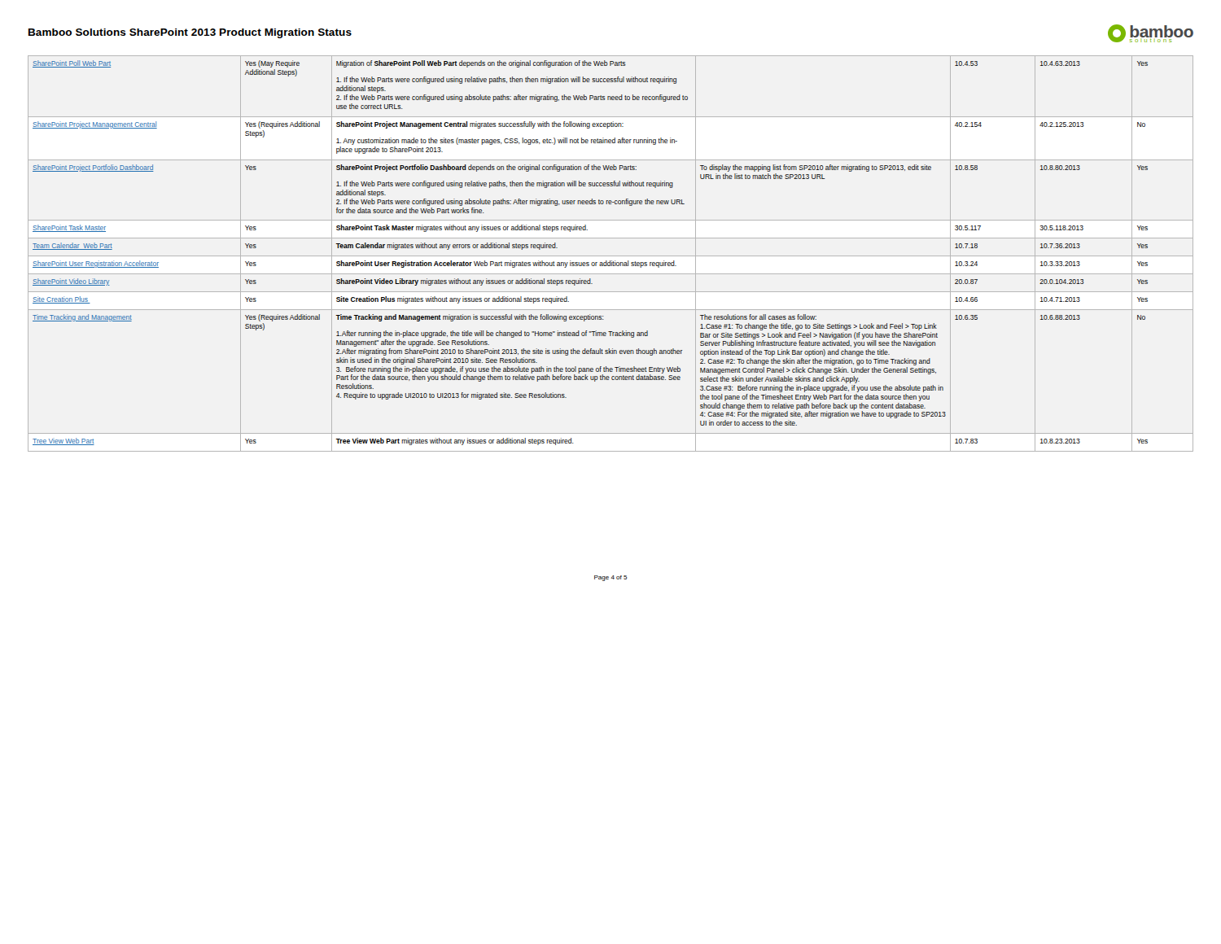Bamboo Solutions SharePoint 2013 Product Migration Status
bamboo solutions
| SharePoint Poll Web Part | Yes (May Require Additional Steps) | Migration of SharePoint Poll Web Part depends on the original configuration of the Web Parts 1. If the Web Parts were configured using relative paths, then then migration will be successful without requiring additional steps. 2. If the Web Parts were configured using absolute paths: after migrating, the Web Parts need to be reconfigured to use the correct URLs. | | 10.4.53 | 10.4.63.2013 | Yes |
| SharePoint Project Management Central | Yes (Requires Additional Steps) | SharePoint Project Management Central migrates successfully with the following exception: 1. Any customization made to the sites (master pages, CSS, logos, etc.) will not be retained after running the in-place upgrade to SharePoint 2013. | | 40.2.154 | 40.2.125.2013 | No |
| SharePoint Project Portfolio Dashboard | Yes | SharePoint Project Portfolio Dashboard depends on the original configuration of the Web Parts: 1. If the Web Parts were configured using relative paths, then the migration will be successful without requiring additional steps. 2. If the Web Parts were configured using absolute paths: After migrating, user needs to re-configure the new URL for the data source and the Web Part works fine. | To display the mapping list from SP2010 after migrating to SP2013, edit site URL in the list to match the SP2013 URL | 10.8.58 | 10.8.80.2013 | Yes |
| SharePoint Task Master | Yes | SharePoint Task Master migrates without any issues or additional steps required. | | 30.5.117 | 30.5.118.2013 | Yes |
| Team Calendar Web Part | Yes | Team Calendar migrates without any errors or additional steps required. | | 10.7.18 | 10.7.36.2013 | Yes |
| SharePoint User Registration Accelerator | Yes | SharePoint User Registration Accelerator Web Part migrates without any issues or additional steps required. | | 10.3.24 | 10.3.33.2013 | Yes |
| SharePoint Video Library | Yes | SharePoint Video Library migrates without any issues or additional steps required. | | 20.0.87 | 20.0.104.2013 | Yes |
| Site Creation Plus | Yes | Site Creation Plus migrates without any issues or additional steps required. | | 10.4.66 | 10.4.71.2013 | Yes |
| Time Tracking and Management | Yes (Requires Additional Steps) | Time Tracking and Management migration is successful with the following exceptions: 1.After running the in-place upgrade, the title will be changed to "Home" instead of "Time Tracking and Management" after the upgrade. See Resolutions. 2.After migrating from SharePoint 2010 to SharePoint 2013, the site is using the default skin even though another skin is used in the original SharePoint 2010 site. See Resolutions. 3. Before running the in-place upgrade, if you use the absolute path in the tool pane of the Timesheet Entry Web Part for the data source, then you should change them to relative path before back up the content database. See Resolutions. 4. Require to upgrade UI2010 to UI2013 for migrated site. See Resolutions. | The resolutions for all cases as follow: 1.Case #1: To change the title, go to Site Settings > Look and Feel > Top Link Bar or Site Settings > Look and Feel > Navigation (If you have the SharePoint Server Publishing Infrastructure feature activated, you will see the Navigation option instead of the Top Link Bar option) and change the title. 2. Case #2: To change the skin after the migration, go to Time Tracking and Management Control Panel > click Change Skin. Under the General Settings, select the skin under Available skins and click Apply. 3.Case #3: Before running the in-place upgrade, if you use the absolute path in the tool pane of the Timesheet Entry Web Part for the data source then you should change them to relative path before back up the content database. 4: Case #4: For the migrated site, after migration we have to upgrade to SP2013 UI in order to access to the site. | 10.6.35 | 10.6.88.2013 | No |
| Tree View Web Part | Yes | Tree View Web Part migrates without any issues or additional steps required. | | 10.7.83 | 10.8.23.2013 | Yes |
Page 4 of 5